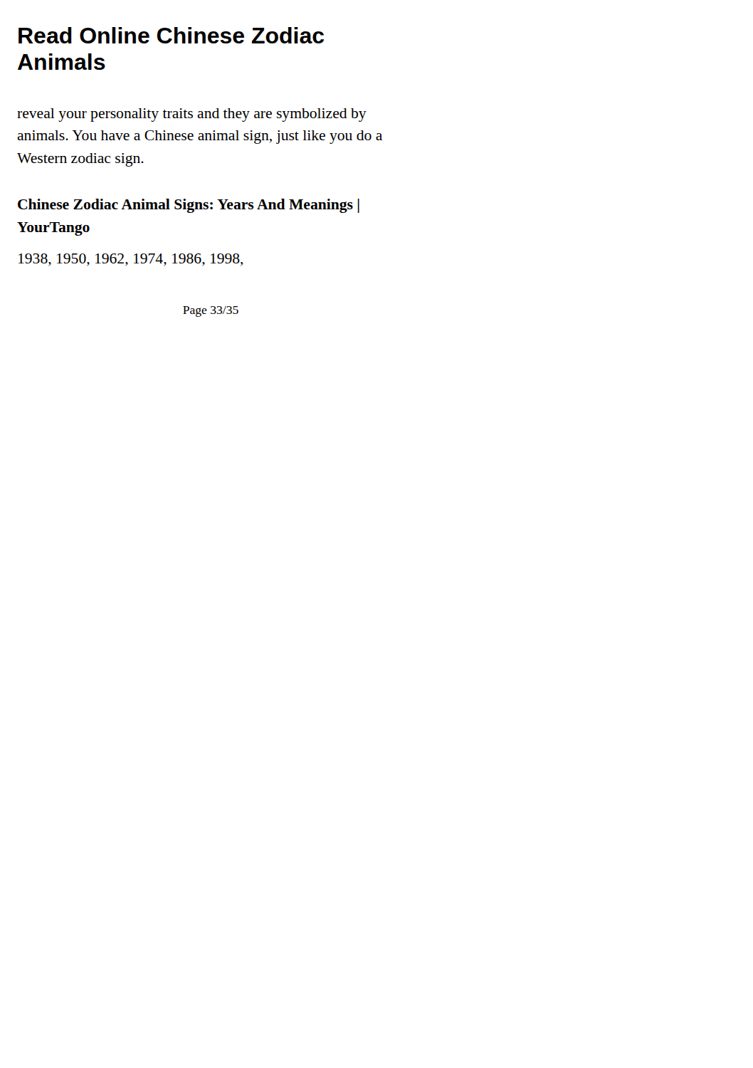Read Online Chinese Zodiac Animals
reveal your personality traits and they are symbolized by animals. You have a Chinese animal sign, just like you do a Western zodiac sign.
Chinese Zodiac Animal Signs: Years And Meanings | YourTango
1938, 1950, 1962, 1974, 1986, 1998,
Page 33/35